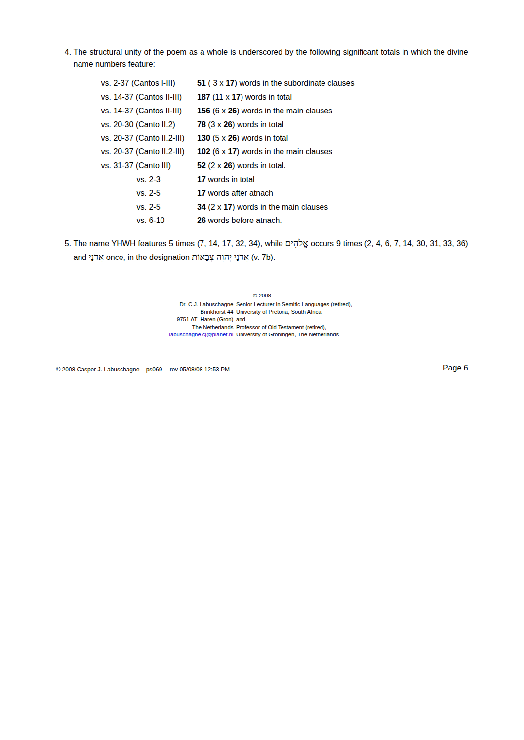The structural unity of the poem as a whole is underscored by the following significant totals in which the divine name numbers feature:
| vs. 2-37 (Cantos I-III) | 51 ( 3 x 17 ) words in the subordinate clauses |
| vs. 14-37 (Cantos II-III) | 187 (11 x 17 ) words in total |
| vs. 14-37 (Cantos II-III) | 156 (6 x 26 ) words in the main clauses |
| vs. 20-30 (Canto II.2) | 78 (3 x 26 ) words in total |
| vs. 20-37 (Canto II.2-III) | 130 (5 x 26 ) words in total |
| vs. 20-37 (Canto II.2-III) | 102 (6 x 17 ) words in the main clauses |
| vs. 31-37 (Canto III) | 52 (2 x 26 ) words in total. |
| vs. 2-3 | 17 words in total |
| vs. 2-5 | 17 words after atnach |
| vs. 2-5 | 34 (2 x 17 ) words in the main clauses |
| vs. 6-10 | 26 words before atnach. |
The name YHWH features 5 times (7, 14, 17, 32, 34), while אֱלֹהִים occurs 9 times (2, 4, 6, 7, 14, 30, 31, 33, 36) and אֲדֹנָי once, in the designation אֲדֹנָי יְהוִה צְבָאוֹת (v. 7b).
© 2008
| Dr. C.J. Labuschagne | Senior Lecturer in Semitic Languages (retired), |
| Brinkhorst 44 | University of Pretoria, South Africa |
| 9751 AT Haren (Gron) | and |
| The Netherlands | Professor of Old Testament (retired), |
| labuschagne.cj@planet.nl | University of Groningen, The Netherlands |
© 2008 Casper J. Labuschagne ps069— rev 05/08/08 12:53 PM
Page 6